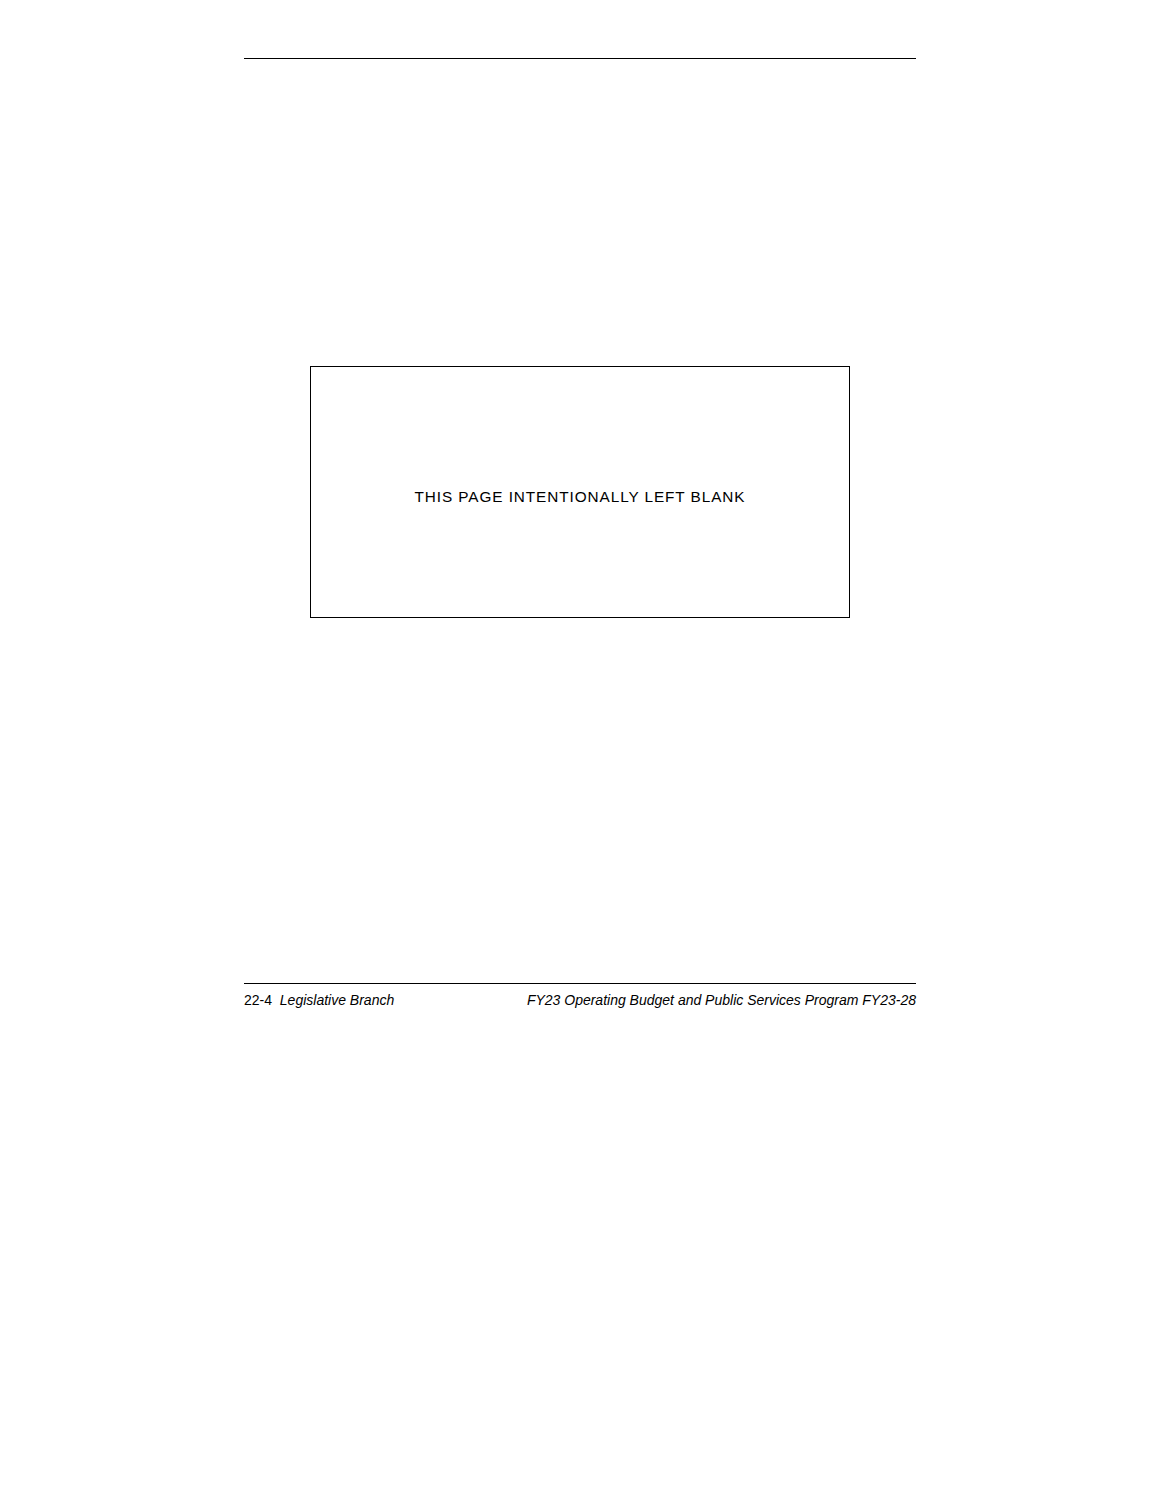THIS PAGE INTENTIONALLY LEFT BLANK
22-4 Legislative Branch
FY23 Operating Budget and Public Services Program FY23-28